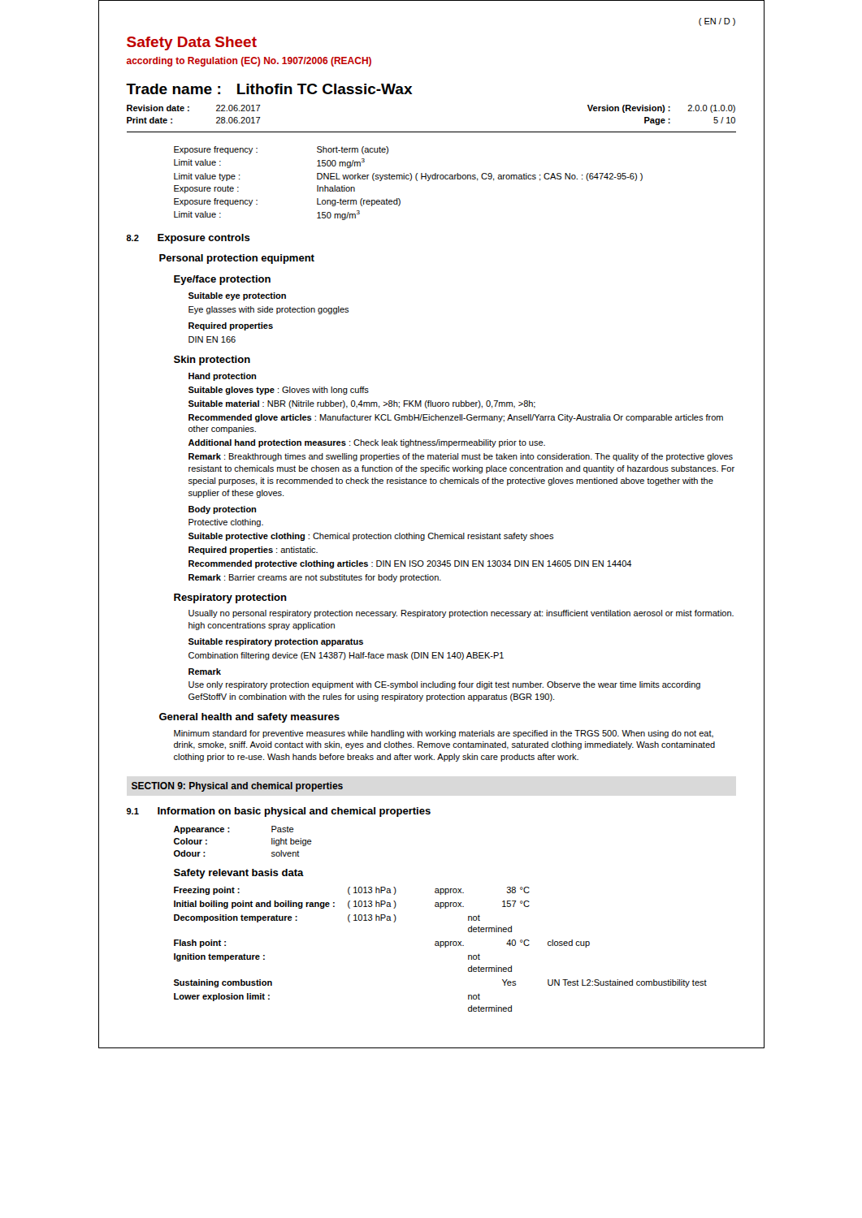( EN / D )
Safety Data Sheet
according to Regulation (EC) No. 1907/2006 (REACH)
Trade name : Lithofin TC Classic-Wax
| Revision date : | 22.06.2017 | Version (Revision) : | 2.0.0 (1.0.0) |
| Print date : | 28.06.2017 | Page : | 5 / 10 |
| Exposure frequency : | Short-term (acute) |
| Limit value : | 1500 mg/m 3 |
| Limit value type : | DNEL worker (systemic) ( Hydrocarbons, C9, aromatics ; CAS No. : (64742-95-6) ) |
| Exposure route : | Inhalation |
| Exposure frequency : | Long-term (repeated) |
| Limit value : | 150 mg/m 3 |
8.2 Exposure controls
Personal protection equipment
Eye/face protection
Suitable eye protection
Eye glasses with side protection goggles
Required properties
DIN EN 166
Skin protection
Hand protection
Suitable gloves type : Gloves with long cuffs
Suitable material : NBR (Nitrile rubber), 0,4mm, >8h; FKM (fluoro rubber), 0,7mm, >8h;
Recommended glove articles : Manufacturer KCL GmbH/Eichenzell-Germany; Ansell/Yarra City-Australia Or comparable articles from other companies.
Additional hand protection measures : Check leak tightness/impermeability prior to use.
Remark : Breakthrough times and swelling properties of the material must be taken into consideration. The quality of the protective gloves resistant to chemicals must be chosen as a function of the specific working place concentration and quantity of hazardous substances. For special purposes, it is recommended to check the resistance to chemicals of the protective gloves mentioned above together with the supplier of these gloves.
Body protection
Protective clothing.
Suitable protective clothing : Chemical protection clothing Chemical resistant safety shoes
Required properties : antistatic.
Recommended protective clothing articles : DIN EN ISO 20345 DIN EN 13034 DIN EN 14605 DIN EN 14404
Remark : Barrier creams are not substitutes for body protection.
Respiratory protection
Usually no personal respiratory protection necessary. Respiratory protection necessary at: insufficient ventilation aerosol or mist formation. high concentrations spray application
Suitable respiratory protection apparatus
Combination filtering device (EN 14387) Half-face mask (DIN EN 140) ABEK-P1
Remark
Use only respiratory protection equipment with CE-symbol including four digit test number. Observe the wear time limits according GefStoffV in combination with the rules for using respiratory protection apparatus (BGR 190).
General health and safety measures
Minimum standard for preventive measures while handling with working materials are specified in the TRGS 500. When using do not eat, drink, smoke, sniff. Avoid contact with skin, eyes and clothes. Remove contaminated, saturated clothing immediately. Wash contaminated clothing prior to re-use. Wash hands before breaks and after work. Apply skin care products after work.
SECTION 9: Physical and chemical properties
9.1 Information on basic physical and chemical properties
Appearance : Paste
Colour : light beige
Odour : solvent
Safety relevant basis data
| Freezing point : | ( 1013 hPa ) | approx. | 38 | °C | |
| Initial boiling point and boiling range : | ( 1013 hPa ) | approx. | 157 | °C | |
| Decomposition temperature : | ( 1013 hPa ) | | not determined | | |
| Flash point : | | approx. | 40 | °C | closed cup |
| Ignition temperature : | | | not determined | | |
| Sustaining combustion | | | Yes | | UN Test L2:Sustained combustibility test |
| Lower explosion limit : | | | not determined | | |